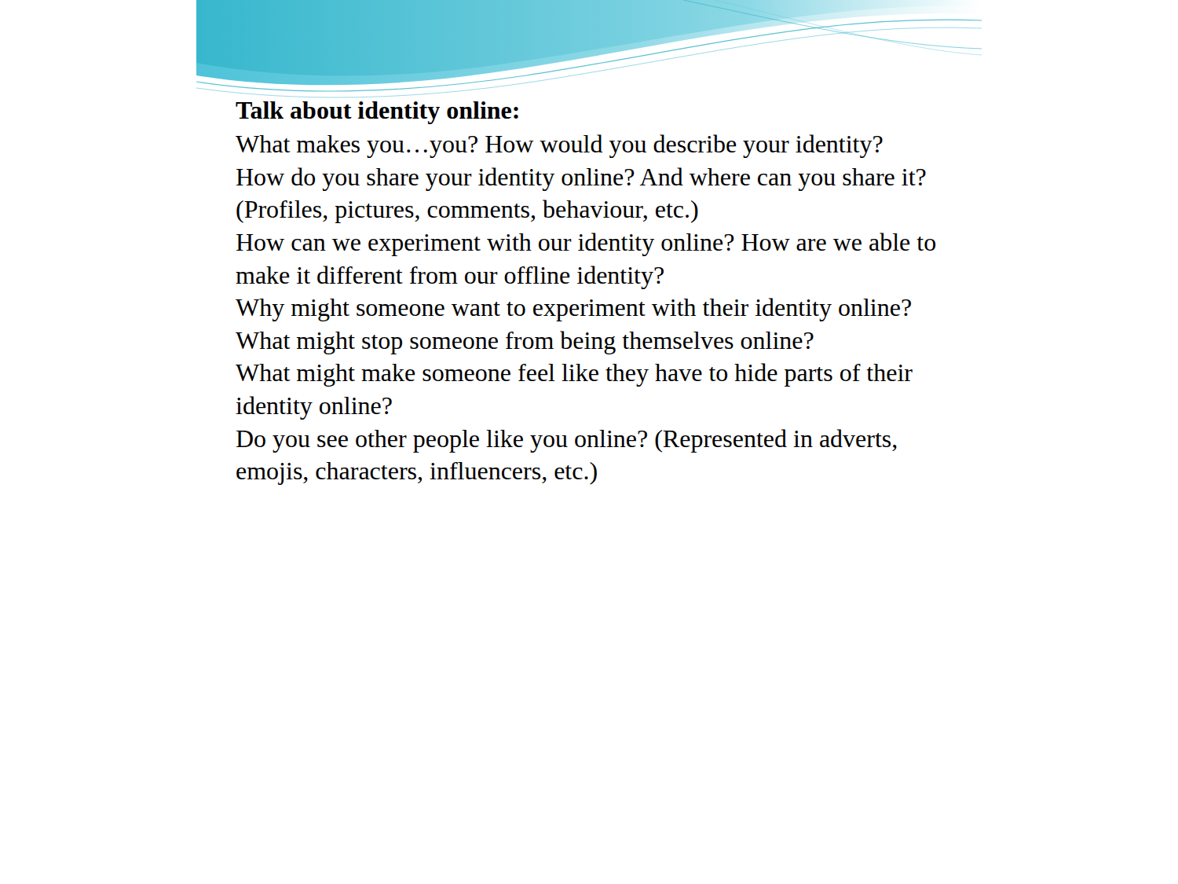Talk about identity online:
What makes you…you? How would you describe your identity?
How do you share your identity online? And where can you share it? (Profiles, pictures, comments, behaviour, etc.)
How can we experiment with our identity online? How are we able to make it different from our offline identity?
Why might someone want to experiment with their identity online?
What might stop someone from being themselves online?
What might make someone feel like they have to hide parts of their identity online?
Do you see other people like you online? (Represented in adverts, emojis, characters, influencers, etc.)